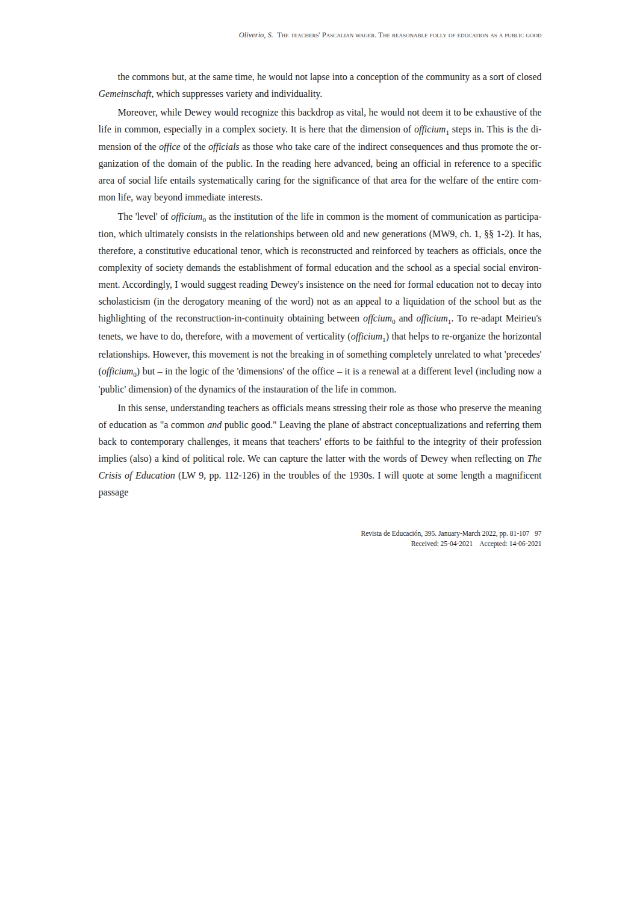Oliverio, S. The teachers' Pascalian wager. The reasonable folly of education as a public good
the commons but, at the same time, he would not lapse into a conception of the community as a sort of closed Gemeinschaft, which suppresses variety and individuality.
Moreover, while Dewey would recognize this backdrop as vital, he would not deem it to be exhaustive of the life in common, especially in a complex society. It is here that the dimension of officium1 steps in. This is the dimension of the office of the officials as those who take care of the indirect consequences and thus promote the organization of the domain of the public. In the reading here advanced, being an official in reference to a specific area of social life entails systematically caring for the significance of that area for the welfare of the entire common life, way beyond immediate interests.
The 'level' of officium0 as the institution of the life in common is the moment of communication as participation, which ultimately consists in the relationships between old and new generations (MW9, ch. 1, §§ 1-2). It has, therefore, a constitutive educational tenor, which is reconstructed and reinforced by teachers as officials, once the complexity of society demands the establishment of formal education and the school as a special social environment. Accordingly, I would suggest reading Dewey's insistence on the need for formal education not to decay into scholasticism (in the derogatory meaning of the word) not as an appeal to a liquidation of the school but as the highlighting of the reconstruction-in-continuity obtaining between offcium0 and officium1. To re-adapt Meirieu's tenets, we have to do, therefore, with a movement of verticality (officium1) that helps to re-organize the horizontal relationships. However, this movement is not the breaking in of something completely unrelated to what 'precedes' (officium0) but – in the logic of the 'dimensions' of the office – it is a renewal at a different level (including now a 'public' dimension) of the dynamics of the instauration of the life in common.
In this sense, understanding teachers as officials means stressing their role as those who preserve the meaning of education as "a common and public good." Leaving the plane of abstract conceptualizations and referring them back to contemporary challenges, it means that teachers' efforts to be faithful to the integrity of their profession implies (also) a kind of political role. We can capture the latter with the words of Dewey when reflecting on The Crisis of Education (LW 9, pp. 112-126) in the troubles of the 1930s. I will quote at some length a magnificent passage
Revista de Educación, 395. January-March 2022, pp. 81-107 97 Received: 25-04-2021 Accepted: 14-06-2021